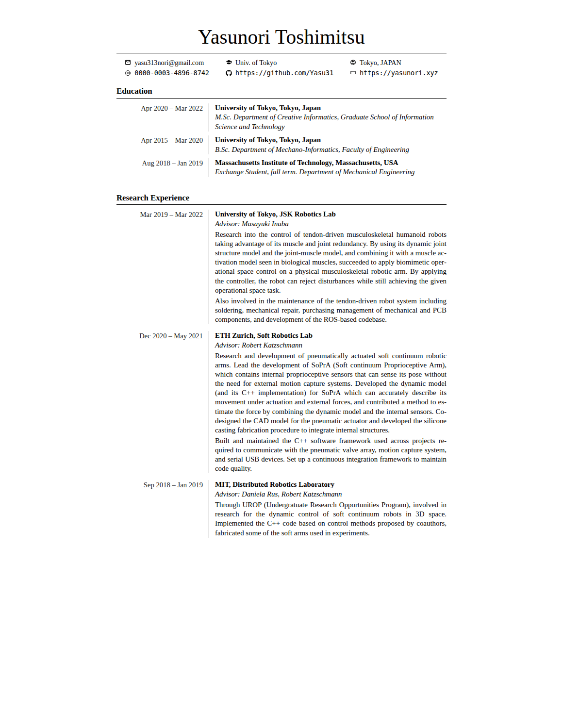Yasunori Toshimitsu
yasu313nori@gmail.com
Univ. of Tokyo
Tokyo, JAPAN
0000-0003-4896-8742
https://github.com/Yasu31
https://yasunori.xyz
Education
Apr 2020 – Mar 2022
University of Tokyo, Tokyo, Japan
M.Sc. Department of Creative Informatics, Graduate School of Information Science and Technology
Apr 2015 – Mar 2020
University of Tokyo, Tokyo, Japan
B.Sc. Department of Mechano-Informatics, Faculty of Engineering
Aug 2018 – Jan 2019
Massachusetts Institute of Technology, Massachusetts, USA
Exchange Student, fall term. Department of Mechanical Engineering
Research Experience
Mar 2019 – Mar 2022
University of Tokyo, JSK Robotics Lab
Advisor: Masayuki Inaba
Research into the control of tendon-driven musculoskeletal humanoid robots taking advantage of its muscle and joint redundancy. By using its dynamic joint structure model and the joint-muscle model, and combining it with a muscle activation model seen in biological muscles, succeeded to apply biomimetic operational space control on a physical musculoskeletal robotic arm. By applying the controller, the robot can reject disturbances while still achieving the given operational space task.
Also involved in the maintenance of the tendon-driven robot system including soldering, mechanical repair, purchasing management of mechanical and PCB components, and development of the ROS-based codebase.
Dec 2020 – May 2021
ETH Zurich, Soft Robotics Lab
Advisor: Robert Katzschmann
Research and development of pneumatically actuated soft continuum robotic arms. Lead the development of SoPrA (Soft continuum Proprioceptive Arm), which contains internal proprioceptive sensors that can sense its pose without the need for external motion capture systems. Developed the dynamic model (and its C++ implementation) for SoPrA which can accurately describe its movement under actuation and external forces, and contributed a method to estimate the force by combining the dynamic model and the internal sensors. Co-designed the CAD model for the pneumatic actuator and developed the silicone casting fabrication procedure to integrate internal structures.
Built and maintained the C++ software framework used across projects required to communicate with the pneumatic valve array, motion capture system, and serial USB devices. Set up a continuous integration framework to maintain code quality.
Sep 2018 – Jan 2019
MIT, Distributed Robotics Laboratory
Advisor: Daniela Rus, Robert Katzschmann
Through UROP (Undergratuate Research Opportunities Program), involved in research for the dynamic control of soft continuum robots in 3D space. Implemented the C++ code based on control methods proposed by coauthors, fabricated some of the soft arms used in experiments.